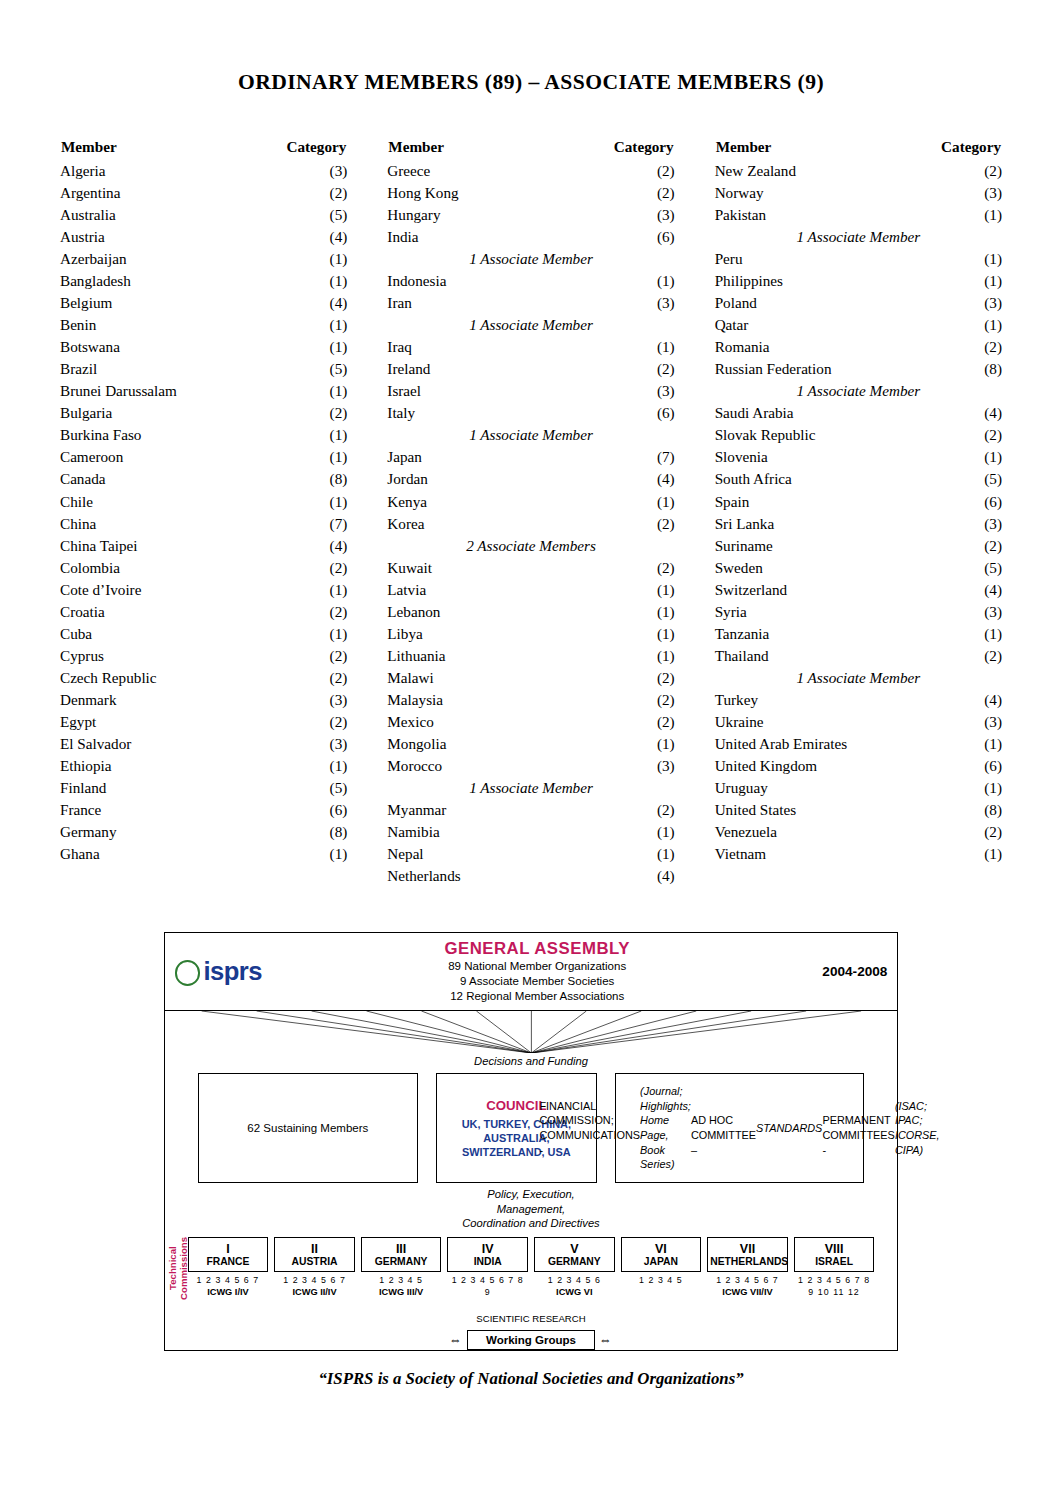ORDINARY MEMBERS (89) – ASSOCIATE MEMBERS (9)
| Member | Category |
| --- | --- |
| Algeria | (3) |
| Argentina | (2) |
| Australia | (5) |
| Austria | (4) |
| Azerbaijan | (1) |
| Bangladesh | (1) |
| Belgium | (4) |
| Benin | (1) |
| Botswana | (1) |
| Brazil | (5) |
| Brunei Darussalam | (1) |
| Bulgaria | (2) |
| Burkina Faso | (1) |
| Cameroon | (1) |
| Canada | (8) |
| Chile | (1) |
| China | (7) |
| China Taipei | (4) |
| Colombia | (2) |
| Cote d’Ivoire | (1) |
| Croatia | (2) |
| Cuba | (1) |
| Cyprus | (2) |
| Czech Republic | (2) |
| Denmark | (3) |
| Egypt | (2) |
| El Salvador | (3) |
| Ethiopia | (1) |
| Finland | (5) |
| France | (6) |
| Germany | (8) |
| Ghana | (1) |
| Member | Category |
| --- | --- |
| Greece | (2) |
| Hong Kong | (2) |
| Hungary | (3) |
| India | (6) |
| 1 Associate Member |
| Indonesia | (1) |
| Iran | (3) |
| 1 Associate Member |
| Iraq | (1) |
| Ireland | (2) |
| Israel | (3) |
| Italy | (6) |
| 1 Associate Member |
| Japan | (7) |
| Jordan | (4) |
| Kenya | (1) |
| Korea | (2) |
| 2 Associate Members |
| Kuwait | (2) |
| Latvia | (1) |
| Lebanon | (1) |
| Libya | (1) |
| Lithuania | (1) |
| Malawi | (2) |
| Malaysia | (2) |
| Mexico | (2) |
| Mongolia | (1) |
| Morocco | (3) |
| 1 Associate Member |
| Myanmar | (2) |
| Namibia | (1) |
| Nepal | (1) |
| Netherlands | (4) |
| Member | Category |
| --- | --- |
| New Zealand | (2) |
| Norway | (3) |
| Pakistan | (1) |
| 1 Associate Member |
| Peru | (1) |
| Philippines | (1) |
| Poland | (3) |
| Qatar | (1) |
| Romania | (2) |
| Russian Federation | (8) |
| 1 Associate Member |
| Saudi Arabia | (4) |
| Slovak Republic | (2) |
| Slovenia | (1) |
| South Africa | (5) |
| Spain | (6) |
| Sri Lanka | (3) |
| Suriname | (2) |
| Sweden | (5) |
| Switzerland | (4) |
| Syria | (3) |
| Tanzania | (1) |
| Thailand | (2) |
| 1 Associate Member |
| Turkey | (4) |
| Ukraine | (3) |
| United Arab Emirates | (1) |
| United Kingdom | (6) |
| Uruguay | (1) |
| United States | (8) |
| Venezuela | (2) |
| Vietnam | (1) |
isprs
GENERAL ASSEMBLY
89 National Member Organizations
9 Associate Member Societies
12 Regional Member Associations
2004-2008
Decisions and Funding
62 Sustaining Members
COUNCIL UK, TURKEY, CHINA,
AUSTRALIA,
SWITZERLAND, USA
FINANCIAL COMMISSION;
COMMUNICATIONS -
(Journal; Highlights; Home Page, Book Series)
AD HOC COMMITTEE – STANDARDS
PERMANENT COMMITTEES - (ISAC; IPAC;
ICORSE, CIPA)
Policy, Execution,
Management,
Coordination and Directives
Technical Commissions
IFRANCE
II AUSTRIA
III GERMANY
IV INDIA
VGERMANY
VI JAPAN
VII NETHERLANDS
VIII ISRAEL
1 2 3 4 5 6 7
ICWG I/IV
1 2 3 4 5 6 7
ICWG II/IV
1 2 3 4 5
ICWG III/V
1 2 3 4 5 6 7 8 9
1 2 3 4 5 6
ICWG VI
1 2 3 4 5
1 2 3 4 5 6 7
ICWG VII/IV
1 2 3 4 5 6 7 8 9 10 11 12
SCIENTIFIC RESEARCH
⇔ Working Groups ⇔
“ISPRS is a Society of National Societies and Organizations”